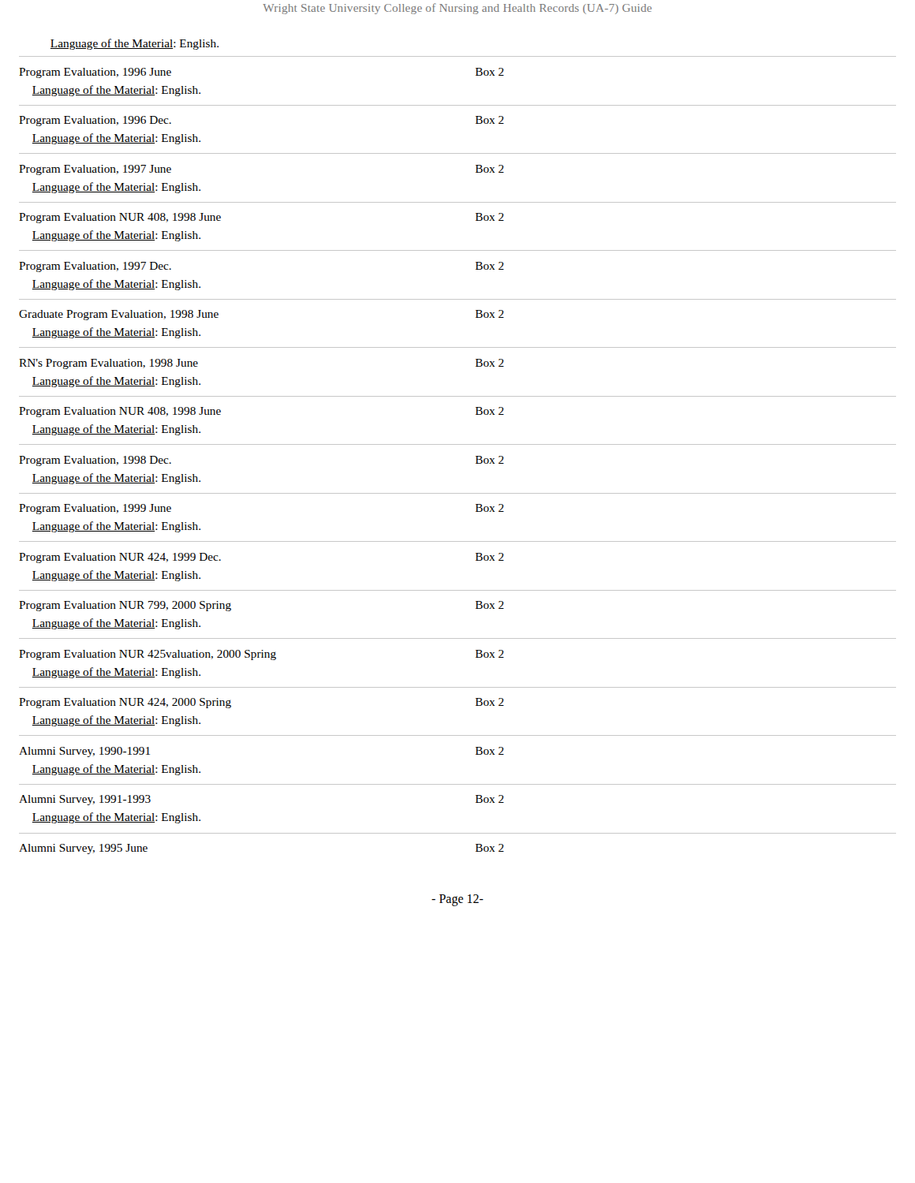Wright State University College of Nursing and Health Records (UA-7) Guide
Language of the Material: English.
| Program Evaluation, 1996 June Language of the Material : English. | Box 2 |
| Program Evaluation, 1996 Dec. Language of the Material : English. | Box 2 |
| Program Evaluation, 1997 June Language of the Material : English. | Box 2 |
| Program Evaluation NUR 408, 1998 June Language of the Material : English. | Box 2 |
| Program Evaluation, 1997 Dec. Language of the Material : English. | Box 2 |
| Graduate Program Evaluation, 1998 June Language of the Material : English. | Box 2 |
| RN's Program Evaluation, 1998 June Language of the Material : English. | Box 2 |
| Program Evaluation NUR 408, 1998 June Language of the Material : English. | Box 2 |
| Program Evaluation, 1998 Dec. Language of the Material : English. | Box 2 |
| Program Evaluation, 1999 June Language of the Material : English. | Box 2 |
| Program Evaluation NUR 424, 1999 Dec. Language of the Material : English. | Box 2 |
| Program Evaluation NUR 799, 2000 Spring Language of the Material : English. | Box 2 |
| Program Evaluation NUR 425valuation, 2000 Spring Language of the Material : English. | Box 2 |
| Program Evaluation NUR 424, 2000 Spring Language of the Material : English. | Box 2 |
| Alumni Survey, 1990-1991 Language of the Material : English. | Box 2 |
| Alumni Survey, 1991-1993 Language of the Material : English. | Box 2 |
| Alumni Survey, 1995 June | Box 2 |
- Page 12-